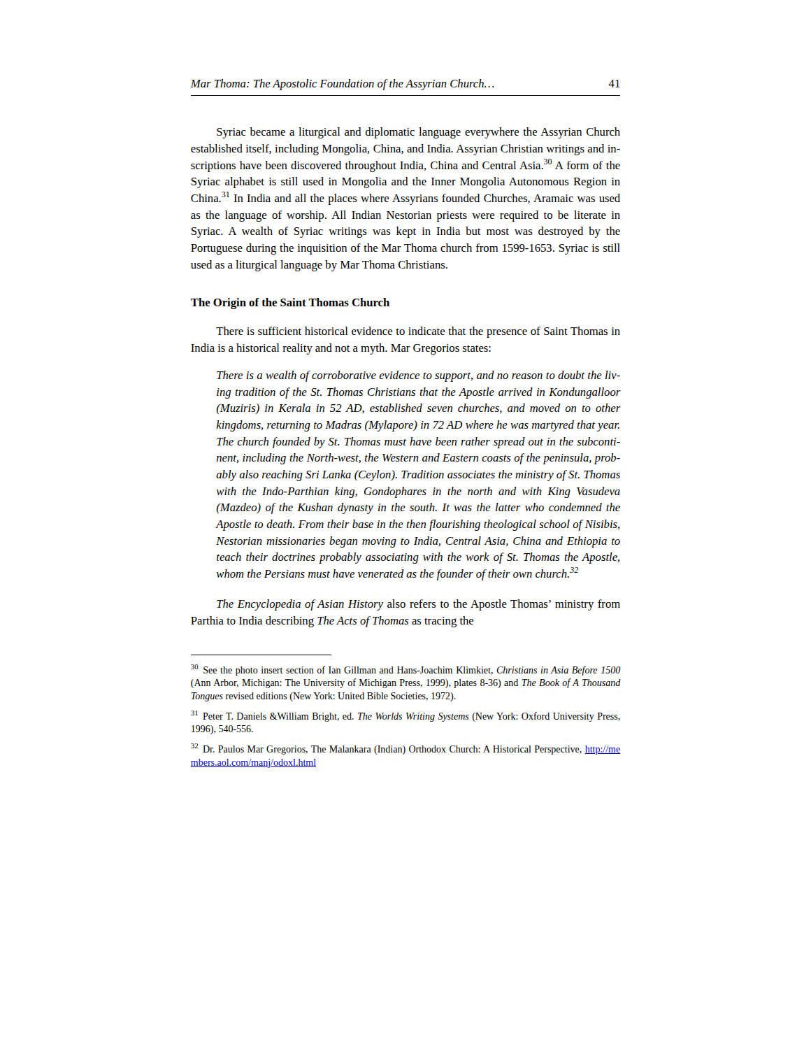Mar Thoma: The Apostolic Foundation of the Assyrian Church… 41
Syriac became a liturgical and diplomatic language everywhere the Assyrian Church established itself, including Mongolia, China, and India. Assyrian Christian writings and inscriptions have been discovered throughout India, China and Central Asia.30 A form of the Syriac alphabet is still used in Mongolia and the Inner Mongolia Autonomous Region in China.31 In India and all the places where Assyrians founded Churches, Aramaic was used as the language of worship. All Indian Nestorian priests were required to be literate in Syriac. A wealth of Syriac writings was kept in India but most was destroyed by the Portuguese during the inquisition of the Mar Thoma church from 1599-1653. Syriac is still used as a liturgical language by Mar Thoma Christians.
The Origin of the Saint Thomas Church
There is sufficient historical evidence to indicate that the presence of Saint Thomas in India is a historical reality and not a myth. Mar Gregorios states:
There is a wealth of corroborative evidence to support, and no reason to doubt the living tradition of the St. Thomas Christians that the Apostle arrived in Kondungalloor (Muziris) in Kerala in 52 AD, established seven churches, and moved on to other kingdoms, returning to Madras (Mylapore) in 72 AD where he was martyred that year. The church founded by St. Thomas must have been rather spread out in the subcontinent, including the North-west, the Western and Eastern coasts of the peninsula, probably also reaching Sri Lanka (Ceylon). Tradition associates the ministry of St. Thomas with the Indo-Parthian king, Gondophares in the north and with King Vasudeva (Mazdeo) of the Kushan dynasty in the south. It was the latter who condemned the Apostle to death. From their base in the then flourishing theological school of Nisibis, Nestorian missionaries began moving to India, Central Asia, China and Ethiopia to teach their doctrines probably associating with the work of St. Thomas the Apostle, whom the Persians must have venerated as the founder of their own church.32
The Encyclopedia of Asian History also refers to the Apostle Thomas’ ministry from Parthia to India describing The Acts of Thomas as tracing the
30 See the photo insert section of Ian Gillman and Hans-Joachim Klimkiet, Christians in Asia Before 1500 (Ann Arbor, Michigan: The University of Michigan Press, 1999), plates 8-36) and The Book of A Thousand Tongues revised editions (New York: United Bible Societies, 1972).
31 Peter T. Daniels &William Bright, ed. The Worlds Writing Systems (New York: Oxford University Press, 1996), 540-556.
32 Dr. Paulos Mar Gregorios, The Malankara (Indian) Orthodox Church: A Historical Perspective, http://members.aol.com/manj/odoxl.html